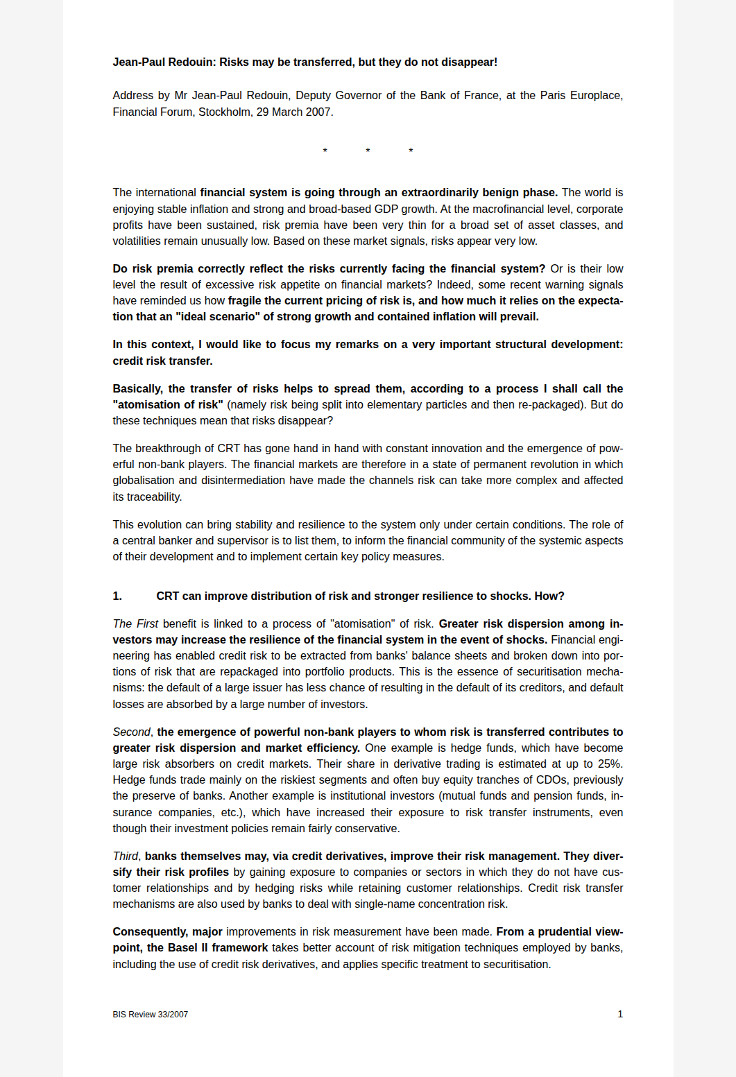Jean-Paul Redouin: Risks may be transferred, but they do not disappear!
Address by Mr Jean-Paul Redouin, Deputy Governor of the Bank of France, at the Paris Europlace, Financial Forum, Stockholm, 29 March 2007.
* * *
The international financial system is going through an extraordinarily benign phase. The world is enjoying stable inflation and strong and broad-based GDP growth. At the macrofinancial level, corporate profits have been sustained, risk premia have been very thin for a broad set of asset classes, and volatilities remain unusually low. Based on these market signals, risks appear very low.
Do risk premia correctly reflect the risks currently facing the financial system? Or is their low level the result of excessive risk appetite on financial markets? Indeed, some recent warning signals have reminded us how fragile the current pricing of risk is, and how much it relies on the expectation that an "ideal scenario" of strong growth and contained inflation will prevail.
In this context, I would like to focus my remarks on a very important structural development: credit risk transfer.
Basically, the transfer of risks helps to spread them, according to a process I shall call the "atomisation of risk" (namely risk being split into elementary particles and then re-packaged). But do these techniques mean that risks disappear?
The breakthrough of CRT has gone hand in hand with constant innovation and the emergence of powerful non-bank players. The financial markets are therefore in a state of permanent revolution in which globalisation and disintermediation have made the channels risk can take more complex and affected its traceability.
This evolution can bring stability and resilience to the system only under certain conditions. The role of a central banker and supervisor is to list them, to inform the financial community of the systemic aspects of their development and to implement certain key policy measures.
1. CRT can improve distribution of risk and stronger resilience to shocks. How?
The First benefit is linked to a process of "atomisation" of risk. Greater risk dispersion among investors may increase the resilience of the financial system in the event of shocks. Financial engineering has enabled credit risk to be extracted from banks' balance sheets and broken down into portions of risk that are repackaged into portfolio products. This is the essence of securitisation mechanisms: the default of a large issuer has less chance of resulting in the default of its creditors, and default losses are absorbed by a large number of investors.
Second, the emergence of powerful non-bank players to whom risk is transferred contributes to greater risk dispersion and market efficiency. One example is hedge funds, which have become large risk absorbers on credit markets. Their share in derivative trading is estimated at up to 25%. Hedge funds trade mainly on the riskiest segments and often buy equity tranches of CDOs, previously the preserve of banks. Another example is institutional investors (mutual funds and pension funds, insurance companies, etc.), which have increased their exposure to risk transfer instruments, even though their investment policies remain fairly conservative.
Third, banks themselves may, via credit derivatives, improve their risk management. They diversify their risk profiles by gaining exposure to companies or sectors in which they do not have customer relationships and by hedging risks while retaining customer relationships. Credit risk transfer mechanisms are also used by banks to deal with single-name concentration risk.
Consequently, major improvements in risk measurement have been made. From a prudential viewpoint, the Basel II framework takes better account of risk mitigation techniques employed by banks, including the use of credit risk derivatives, and applies specific treatment to securitisation.
BIS Review 33/2007 1